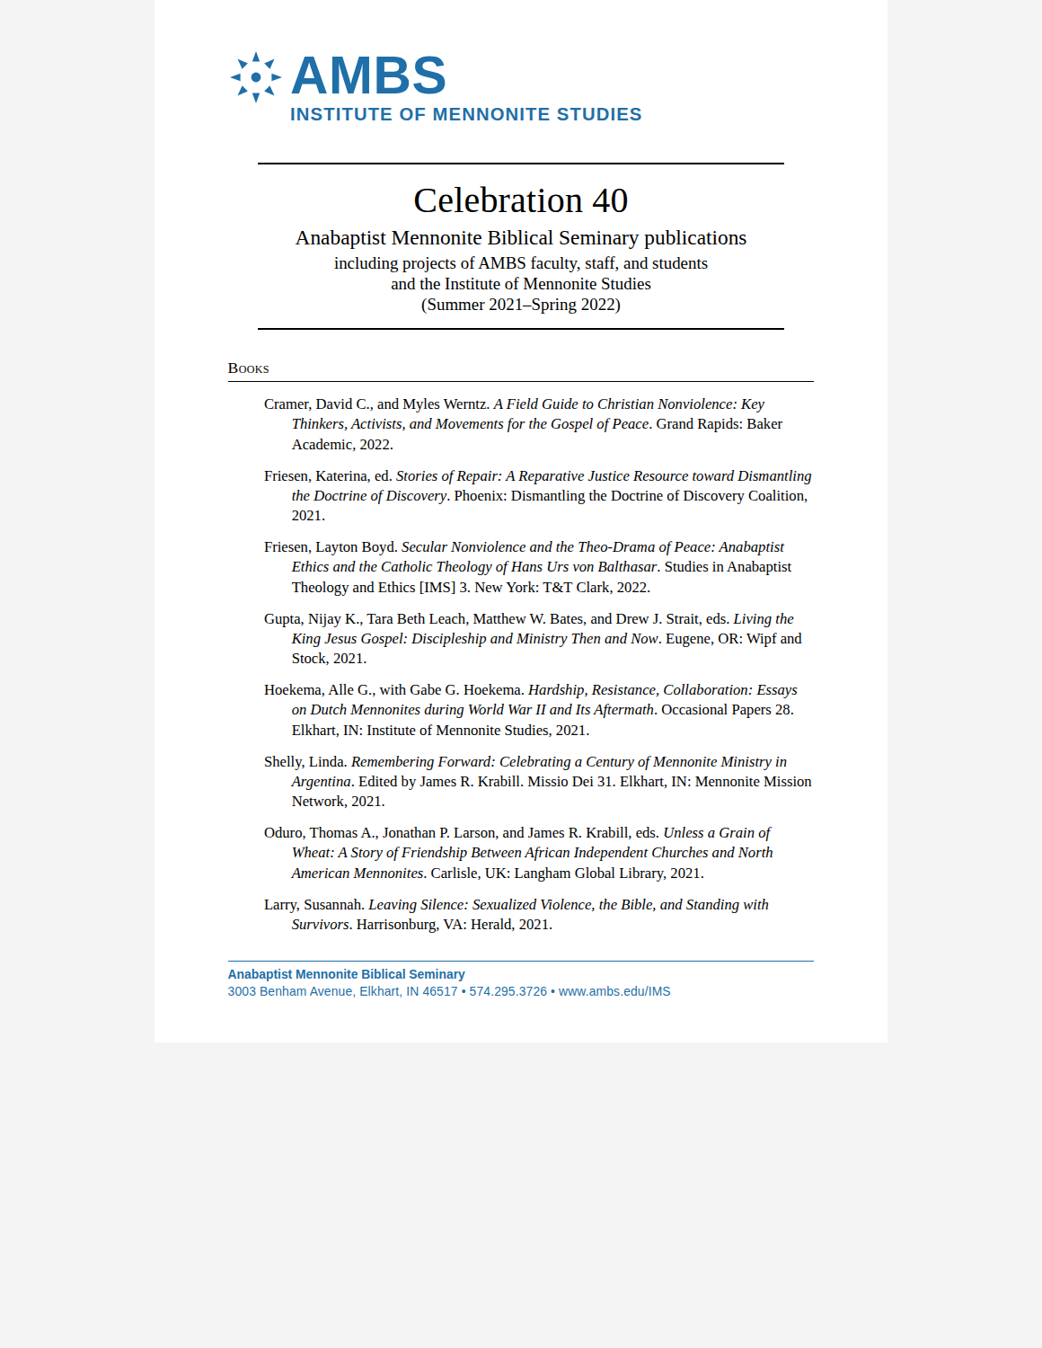AMBS INSTITUTE OF MENNONITE STUDIES
Celebration 40
Anabaptist Mennonite Biblical Seminary publications
including projects of AMBS faculty, staff, and students
and the Institute of Mennonite Studies
(Summer 2021–Spring 2022)
BOOKS
Cramer, David C., and Myles Werntz. A Field Guide to Christian Nonviolence: Key Thinkers, Activists, and Movements for the Gospel of Peace. Grand Rapids: Baker Academic, 2022.
Friesen, Katerina, ed. Stories of Repair: A Reparative Justice Resource toward Dismantling the Doctrine of Discovery. Phoenix: Dismantling the Doctrine of Discovery Coalition, 2021.
Friesen, Layton Boyd. Secular Nonviolence and the Theo-Drama of Peace: Anabaptist Ethics and the Catholic Theology of Hans Urs von Balthasar. Studies in Anabaptist Theology and Ethics [IMS] 3. New York: T&T Clark, 2022.
Gupta, Nijay K., Tara Beth Leach, Matthew W. Bates, and Drew J. Strait, eds. Living the King Jesus Gospel: Discipleship and Ministry Then and Now. Eugene, OR: Wipf and Stock, 2021.
Hoekema, Alle G., with Gabe G. Hoekema. Hardship, Resistance, Collaboration: Essays on Dutch Mennonites during World War II and Its Aftermath. Occasional Papers 28. Elkhart, IN: Institute of Mennonite Studies, 2021.
Shelly, Linda. Remembering Forward: Celebrating a Century of Mennonite Ministry in Argentina. Edited by James R. Krabill. Missio Dei 31. Elkhart, IN: Mennonite Mission Network, 2021.
Oduro, Thomas A., Jonathan P. Larson, and James R. Krabill, eds. Unless a Grain of Wheat: A Story of Friendship Between African Independent Churches and North American Mennonites. Carlisle, UK: Langham Global Library, 2021.
Larry, Susannah. Leaving Silence: Sexualized Violence, the Bible, and Standing with Survivors. Harrisonburg, VA: Herald, 2021.
Anabaptist Mennonite Biblical Seminary
3003 Benham Avenue, Elkhart, IN 46517 • 574.295.3726 • www.ambs.edu/IMS